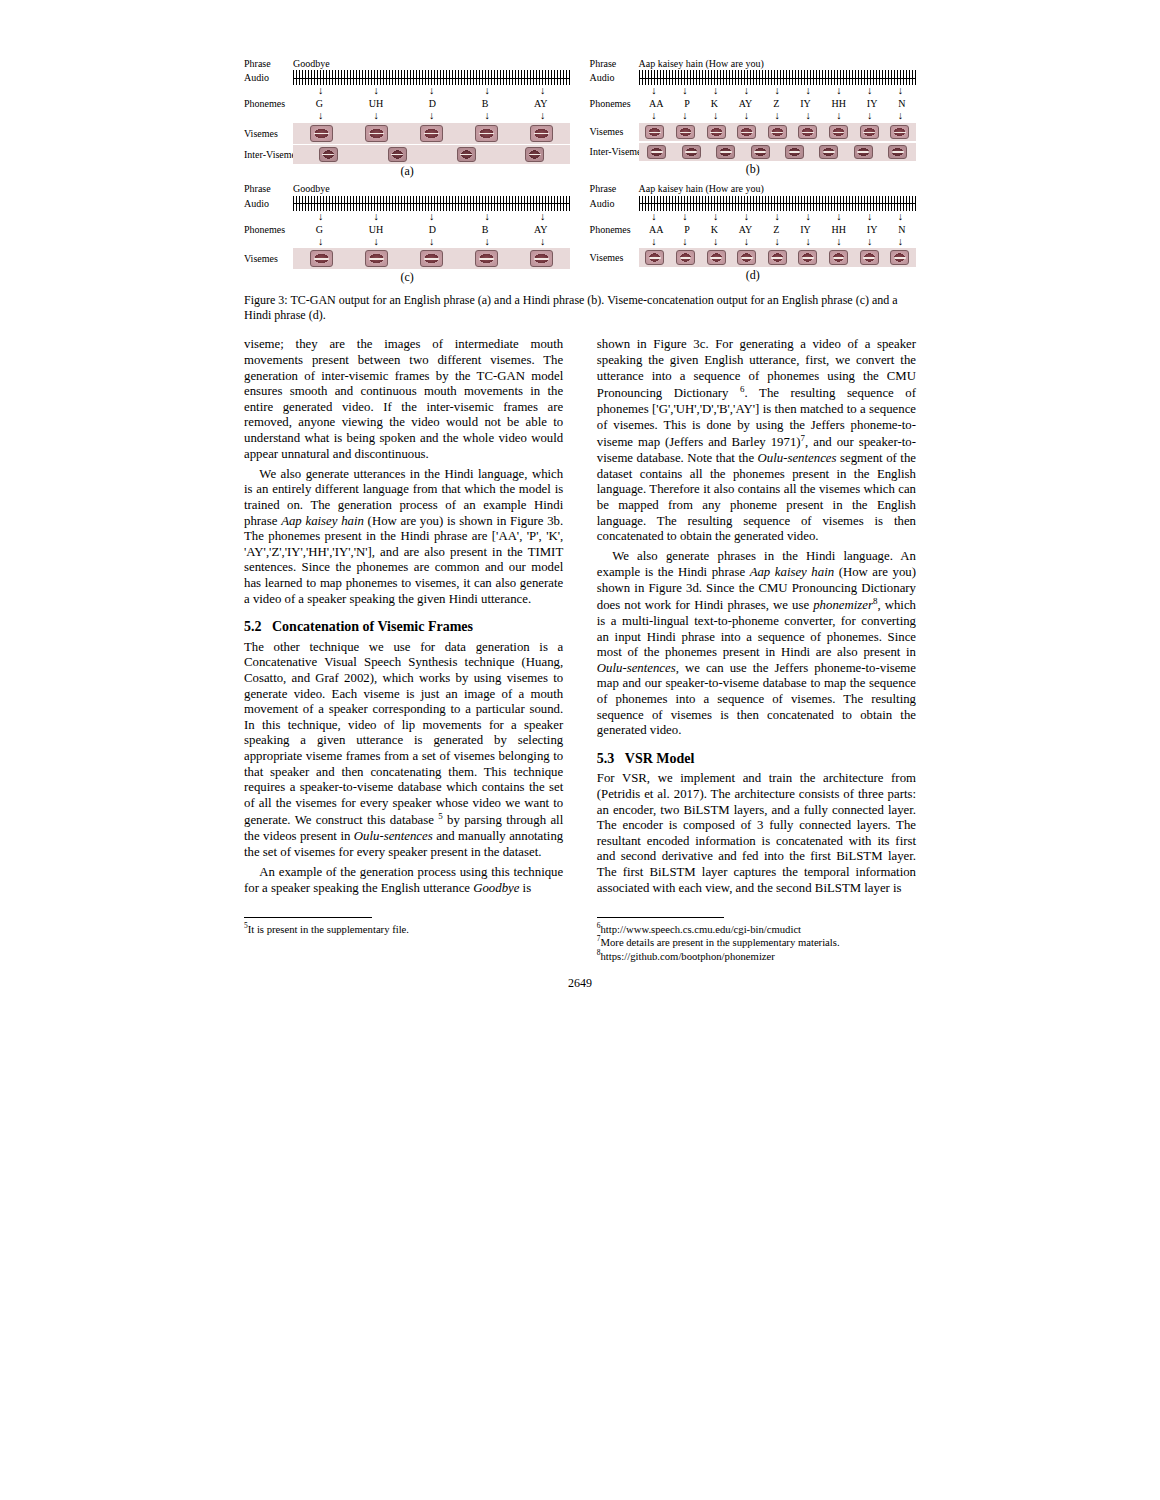Phrase
Goodbye
Audio
↓↓↓↓↓
Phonemes
GUH DBAY
↓↓↓↓↓
Visemes
Inter-Visemes
(a)
Phrase
Aap kaisey hain (How are you)
Audio
↓↓↓↓↓↓↓↓↓
Phonemes
AA PKAY ZIY HH IY N
↓↓↓↓↓↓↓↓↓
Visemes
Inter-Visemes
(b)
Phrase
Goodbye
Audio
↓↓↓↓↓
Phonemes
GUH DBAY
↓↓↓↓↓
Visemes
(c)
Phrase
Aap kaisey hain (How are you)
Audio
↓↓↓↓↓↓↓↓↓
Phonemes
AA PKAY ZIY HH IY N
↓↓↓↓↓↓↓↓↓
Visemes
(d)
Figure 3: TC-GAN output for an English phrase (a) and a Hindi phrase (b). Viseme-concatenation output for an English phrase (c) and a Hindi phrase (d).
viseme; they are the images of intermediate mouth movements present between two different visemes. The generation of inter-visemic frames by the TC-GAN model ensures smooth and continuous mouth movements in the entire generated video. If the inter-visemic frames are removed, anyone viewing the video would not be able to understand what is being spoken and the whole video would appear unnatural and discontinuous.
We also generate utterances in the Hindi language, which is an entirely different language from that which the model is trained on. The generation process of an example Hindi phrase Aap kaisey hain (How are you) is shown in Figure 3b. The phonemes present in the Hindi phrase are ['AA', 'P', 'K', 'AY','Z','IY','HH','IY','N'], and are also present in the TIMIT sentences. Since the phonemes are common and our model has learned to map phonemes to visemes, it can also generate a video of a speaker speaking the given Hindi utterance.
5.2 Concatenation of Visemic Frames
The other technique we use for data generation is a Concatenative Visual Speech Synthesis technique (Huang, Cosatto, and Graf 2002), which works by using visemes to generate video. Each viseme is just an image of a mouth movement of a speaker corresponding to a particular sound. In this technique, video of lip movements for a speaker speaking a given utterance is generated by selecting appropriate viseme frames from a set of visemes belonging to that speaker and then concatenating them. This technique requires a speaker-to-viseme database which contains the set of all the visemes for every speaker whose video we want to generate. We construct this database 5 by parsing through all the videos present in Oulu-sentences and manually annotating the set of visemes for every speaker present in the dataset.
An example of the generation process using this technique for a speaker speaking the English utterance Goodbye is
shown in Figure 3c. For generating a video of a speaker speaking the given English utterance, first, we convert the utterance into a sequence of phonemes using the CMU Pronouncing Dictionary 6. The resulting sequence of phonemes ['G','UH','D','B','AY'] is then matched to a sequence of visemes. This is done by using the Jeffers phoneme-to-viseme map (Jeffers and Barley 1971)7, and our speaker-to-viseme database. Note that the Oulu-sentences segment of the dataset contains all the phonemes present in the English language. Therefore it also contains all the visemes which can be mapped from any phoneme present in the English language. The resulting sequence of visemes is then concatenated to obtain the generated video.
We also generate phrases in the Hindi language. An example is the Hindi phrase Aap kaisey hain (How are you) shown in Figure 3d. Since the CMU Pronouncing Dictionary does not work for Hindi phrases, we use phonemizer8, which is a multi-lingual text-to-phoneme converter, for converting an input Hindi phrase into a sequence of phonemes. Since most of the phonemes present in Hindi are also present in Oulu-sentences, we can use the Jeffers phoneme-to-viseme map and our speaker-to-viseme database to map the sequence of phonemes into a sequence of visemes. The resulting sequence of visemes is then concatenated to obtain the generated video.
5.3 VSR Model
For VSR, we implement and train the architecture from (Petridis et al. 2017). The architecture consists of three parts: an encoder, two BiLSTM layers, and a fully connected layer. The encoder is composed of 3 fully connected layers. The resultant encoded information is concatenated with its first and second derivative and fed into the first BiLSTM layer. The first BiLSTM layer captures the temporal information associated with each view, and the second BiLSTM layer is
5It is present in the supplementary file.
6http://www.speech.cs.cmu.edu/cgi-bin/cmudict
7More details are present in the supplementary materials.
8https://github.com/bootphon/phonemizer
2649